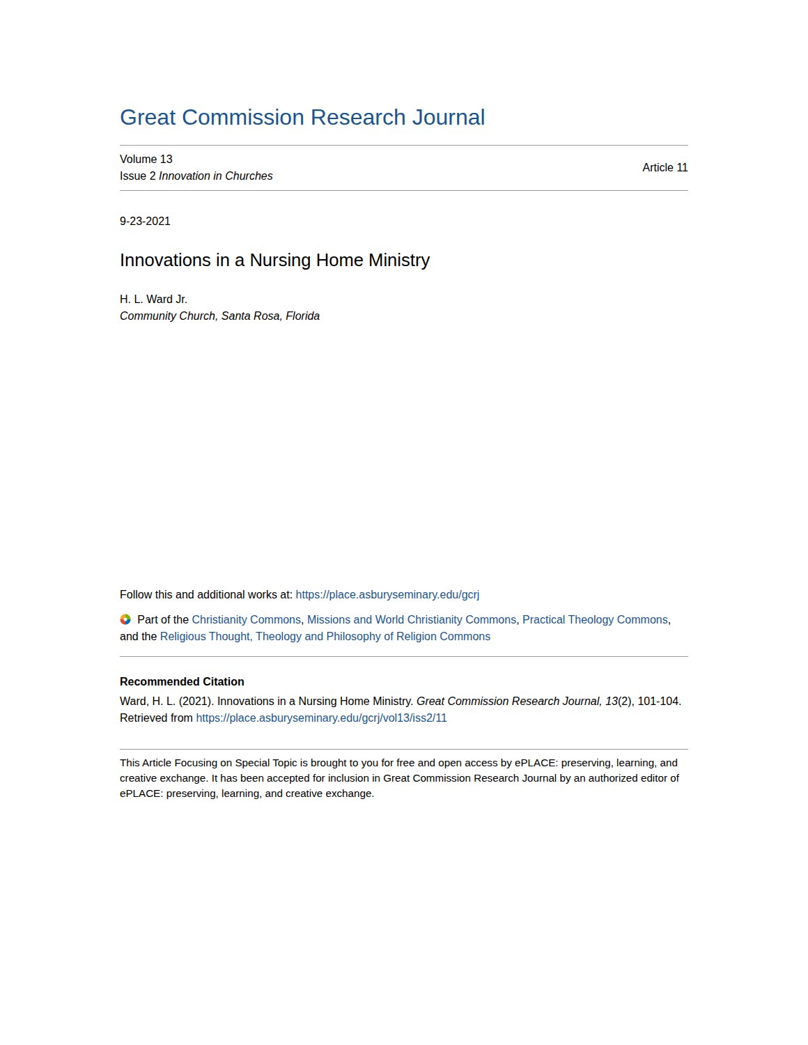Great Commission Research Journal
Volume 13
Issue 2 Innovation in Churches
Article 11
9-23-2021
Innovations in a Nursing Home Ministry
H. L. Ward Jr.
Community Church, Santa Rosa, Florida
Follow this and additional works at: https://place.asburyseminary.edu/gcrj
Part of the Christianity Commons, Missions and World Christianity Commons, Practical Theology Commons, and the Religious Thought, Theology and Philosophy of Religion Commons
Recommended Citation
Ward, H. L. (2021). Innovations in a Nursing Home Ministry. Great Commission Research Journal, 13(2), 101-104. Retrieved from https://place.asburyseminary.edu/gcrj/vol13/iss2/11
This Article Focusing on Special Topic is brought to you for free and open access by ePLACE: preserving, learning, and creative exchange. It has been accepted for inclusion in Great Commission Research Journal by an authorized editor of ePLACE: preserving, learning, and creative exchange.